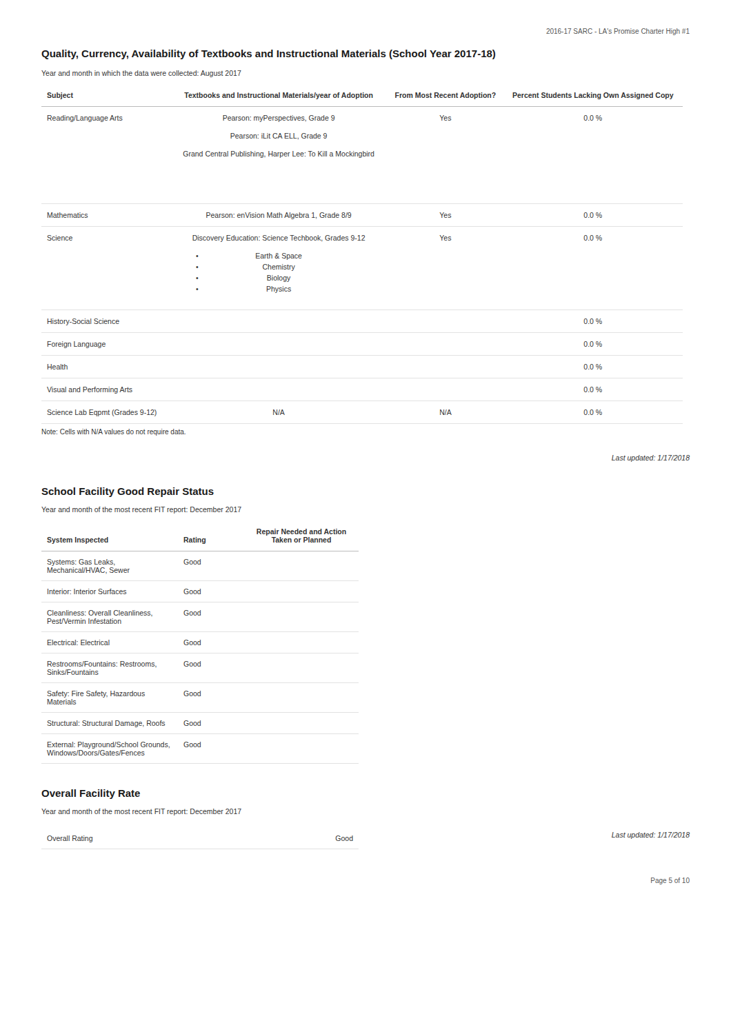2016-17 SARC - LA's Promise Charter High #1
Quality, Currency, Availability of Textbooks and Instructional Materials (School Year 2017-18)
Year and month in which the data were collected: August 2017
| Subject | Textbooks and Instructional Materials/year of Adoption | From Most Recent Adoption? | Percent Students Lacking Own Assigned Copy |
| --- | --- | --- | --- |
| Reading/Language Arts | Pearson: myPerspectives, Grade 9 Pearson: iLit CA ELL, Grade 9 Grand Central Publishing, Harper Lee: To Kill a Mockingbird | Yes | 0.0 % |
| Mathematics | Pearson: enVision Math Algebra 1, Grade 8/9 | Yes | 0.0 % |
| Science | Discovery Education: Science Techbook, Grades 9-12 Earth & Space Chemistry Biology Physics | Yes | 0.0 % |
| History-Social Science | | | 0.0 % |
| Foreign Language | | | 0.0 % |
| Health | | | 0.0 % |
| Visual and Performing Arts | | | 0.0 % |
| Science Lab Eqpmt (Grades 9-12) | N/A | N/A | 0.0 % |
Note: Cells with N/A values do not require data.
Last updated: 1/17/2018
School Facility Good Repair Status
Year and month of the most recent FIT report: December 2017
| System Inspected | Rating | Repair Needed and Action Taken or Planned |
| --- | --- | --- |
| Systems: Gas Leaks, Mechanical/HVAC, Sewer | Good | |
| Interior: Interior Surfaces | Good | |
| Cleanliness: Overall Cleanliness, Pest/Vermin Infestation | Good | |
| Electrical: Electrical | Good | |
| Restrooms/Fountains: Restrooms, Sinks/Fountains | Good | |
| Safety: Fire Safety, Hazardous Materials | Good | |
| Structural: Structural Damage, Roofs | Good | |
| External: Playground/School Grounds, Windows/Doors/Gates/Fences | Good | |
Overall Facility Rate
Year and month of the most recent FIT report: December 2017
| Overall Rating | Good |
Last updated: 1/17/2018
Page 5 of 10